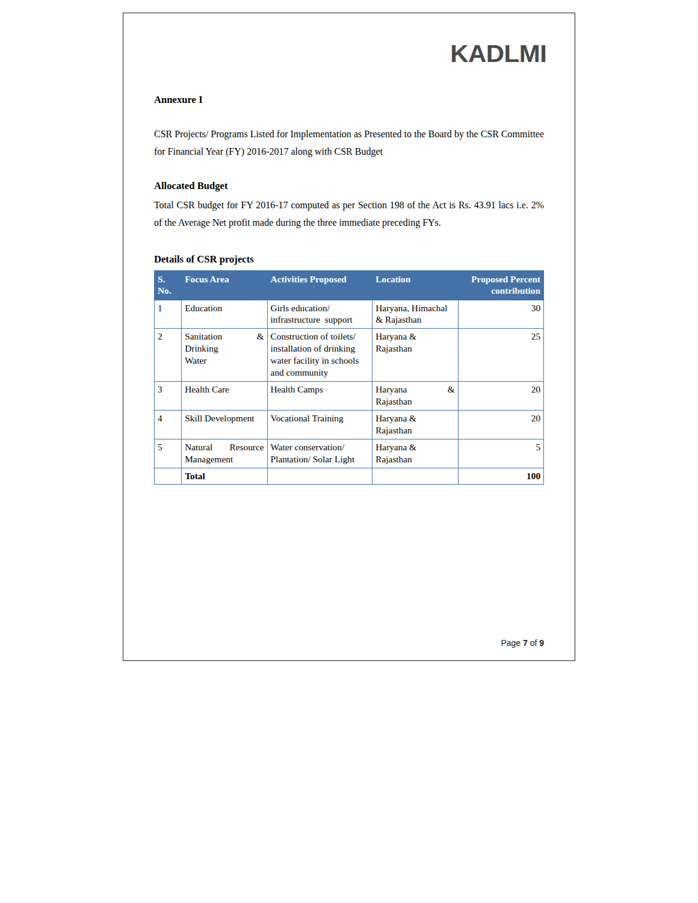KADLMI
Annexure I
CSR Projects/ Programs Listed for Implementation as Presented to the Board by the CSR Committee for Financial Year (FY) 2016-2017 along with CSR Budget
Allocated Budget
Total CSR budget for FY 2016-17 computed as per Section 198 of the Act is Rs. 43.91 lacs i.e. 2% of the Average Net profit made during the three immediate preceding FYs.
Details of CSR projects
| S. No. | Focus Area | Activities Proposed | Location | Proposed Percent contribution |
| --- | --- | --- | --- | --- |
| 1 | Education | Girls education/ infrastructure support | Haryana, Himachal & Rajasthan | 30 |
| 2 | Sanitation & Drinking Water | Construction of toilets/ installation of drinking water facility in schools and community | Haryana & Rajasthan | 25 |
| 3 | Health Care | Health Camps | Haryana & Rajasthan | 20 |
| 4 | Skill Development | Vocational Training | Haryana & Rajasthan | 20 |
| 5 | Natural Resource Management | Water conservation/ Plantation/ Solar Light | Haryana & Rajasthan | 5 |
| | Total | | | 100 |
Page 7 of 9